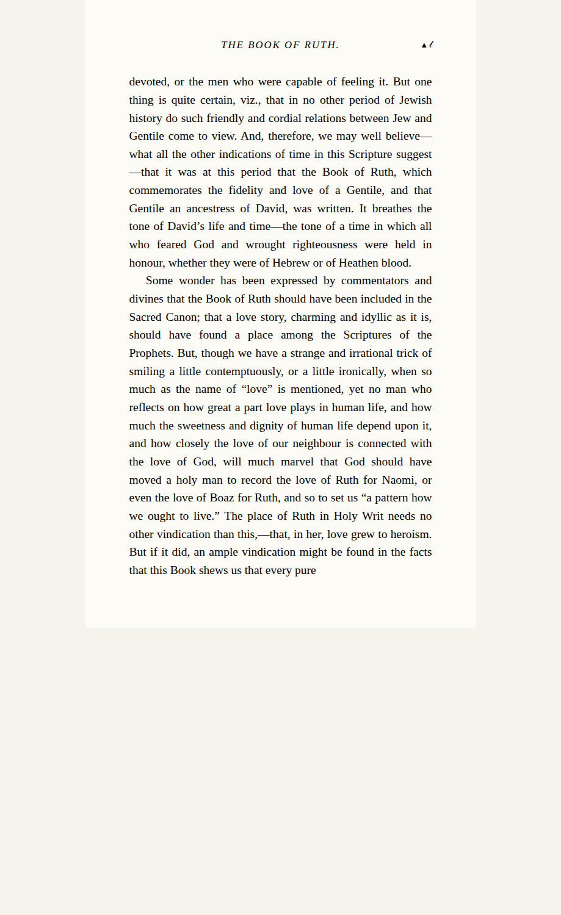The Book of Ruth. ▴ 𝓁
devoted, or the men who were capable of feeling it. But one thing is quite certain, viz., that in no other period of Jewish history do such friendly and cordial relations between Jew and Gentile come to view. And, therefore, we may well believe—what all the other indications of time in this Scripture suggest—that it was at this period that the Book of Ruth, which commemorates the fidelity and love of a Gentile, and that Gentile an ancestress of David, was written. It breathes the tone of David’s life and time—the tone of a time in which all who feared God and wrought righteousness were held in honour, whether they were of Hebrew or of Heathen blood.
Some wonder has been expressed by commentators and divines that the Book of Ruth should have been included in the Sacred Canon; that a love story, charming and idyllic as it is, should have found a place among the Scriptures of the Prophets. But, though we have a strange and irrational trick of smiling a little contemptuously, or a little ironically, when so much as the name of “love” is mentioned, yet no man who reflects on how great a part love plays in human life, and how much the sweetness and dignity of human life depend upon it, and how closely the love of our neighbour is connected with the love of God, will much marvel that God should have moved a holy man to record the love of Ruth for Naomi, or even the love of Boaz for Ruth, and so to set us “a pattern how we ought to live.” The place of Ruth in Holy Writ needs no other vindication than this,—that, in her, love grew to heroism. But if it did, an ample vindication might be found in the facts that this Book shews us that every pure